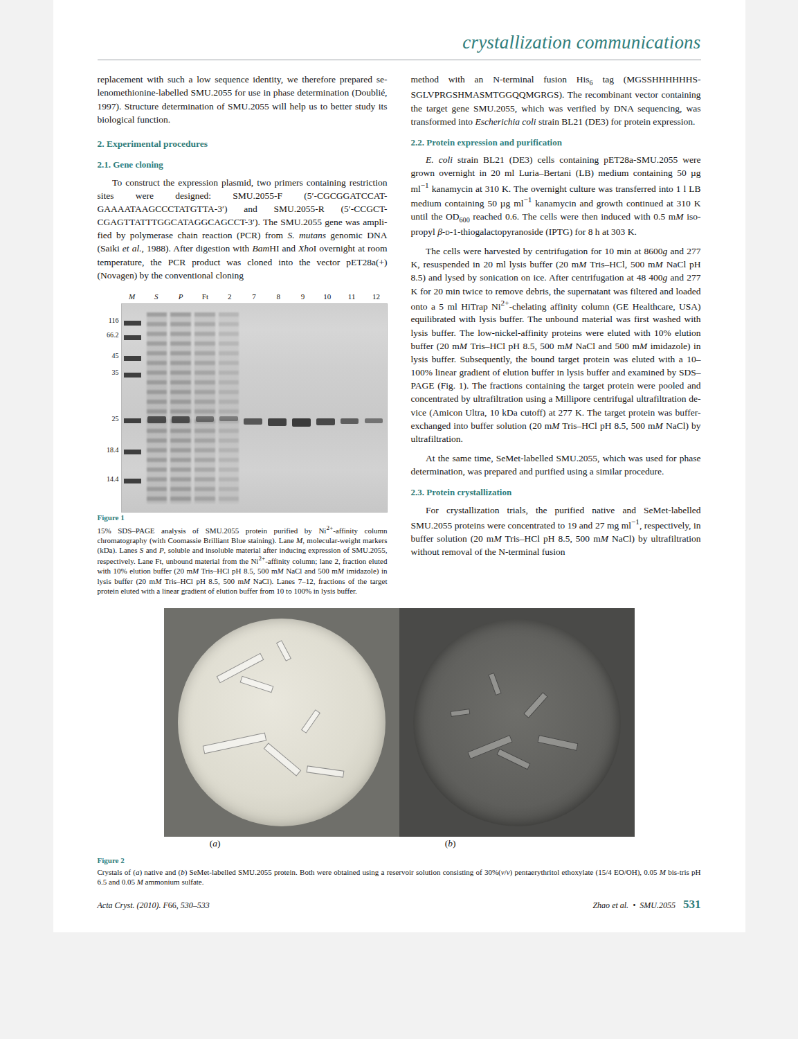crystallization communications
replacement with such a low sequence identity, we therefore prepared selenomethionine-labelled SMU.2055 for use in phase determination (Doublié, 1997). Structure determination of SMU.2055 will help us to better study its biological function.
2. Experimental procedures
2.1. Gene cloning
To construct the expression plasmid, two primers containing restriction sites were designed: SMU.2055-F (5′-CGCGGATCCAT-GAAAATAAGCCCTATGTTA-3′) and SMU.2055-R (5′-CCGCT-CGAGTTATTTGGCATAGGCAGCCT-3′). The SMU.2055 gene was amplified by polymerase chain reaction (PCR) from S. mutans genomic DNA (Saiki et al., 1988). After digestion with Bam HI and Xho I overnight at room temperature, the PCR product was cloned into the vector pET28a(+)(Novagen) by the conventional cloning
MSPFt 2789101112
116
66.2
45
35
25
18.4
14.4
Figure 1 15% SDS–PAGE analysis of SMU.2055 protein purified by Ni2+-affinity column chromatography (with Coomassie Brilliant Blue staining). Lane M, molecular-weight markers (kDa). Lanes S and P, soluble and insoluble material after inducing expression of SMU.2055, respectively. Lane Ft, unbound material from the Ni2+-affinity column; lane 2, fraction eluted with 10% elution buffer (20 mM Tris–HCl pH 8.5, 500 mM NaCl and 500 mM imidazole) in lysis buffer (20 mM Tris–HCl pH 8.5, 500 mM NaCl). Lanes 7–12, fractions of the target protein eluted with a linear gradient of elution buffer from 10 to 100% in lysis buffer.
method with an N-terminal fusion His6 tag (MGSSHHHHHHS-SGLVPRGSHMASMTGGQQMGRGS). The recombinant vector containing the target gene SMU.2055, which was verified by DNA sequencing, was transformed into Escherichia coli strain BL21 (DE3) for protein expression.
2.2. Protein expression and purification
E. coli strain BL21 (DE3) cells containing pET28a-SMU.2055 were grown overnight in 20 ml Luria–Bertani (LB) medium containing 50 µg ml−1 kanamycin at 310 K. The overnight culture was transferred into 1 l LB medium containing 50 µg ml−1 kanamycin and growth continued at 310 K until the OD600 reached 0.6. The cells were then induced with 0.5 mM isopropyl β-d-1-thiogalactopyranoside (IPTG) for 8 h at 303 K.
The cells were harvested by centrifugation for 10 min at 8600g and 277 K, resuspended in 20 ml lysis buffer (20 mM Tris–HCl, 500 mM NaCl pH 8.5) and lysed by sonication on ice. After centrifugation at 48 400g and 277 K for 20 min twice to remove debris, the supernatant was filtered and loaded onto a 5 ml HiTrap Ni2+-chelating affinity column (GE Healthcare, USA) equilibrated with lysis buffer. The unbound material was first washed with lysis buffer. The low-nickel-affinity proteins were eluted with 10% elution buffer (20 mM Tris–HCl pH 8.5, 500 mM NaCl and 500 mM imidazole) in lysis buffer. Subsequently, the bound target protein was eluted with a 10–100% linear gradient of elution buffer in lysis buffer and examined by SDS–PAGE (Fig. 1). The fractions containing the target protein were pooled and concentrated by ultrafiltration using a Millipore centrifugal ultrafiltration device (Amicon Ultra, 10 kDa cutoff) at 277 K. The target protein was buffer-exchanged into buffer solution (20 mM Tris–HCl pH 8.5, 500 mM NaCl) by ultrafiltration.
At the same time, SeMet-labelled SMU.2055, which was used for phase determination, was prepared and purified using a similar procedure.
2.3. Protein crystallization
For crystallization trials, the purified native and SeMet-labelled SMU.2055 proteins were concentrated to 19 and 27 mg ml−1, respectively, in buffer solution (20 mM Tris–HCl pH 8.5, 500 mM NaCl) by ultrafiltration without removal of the N-terminal fusion
(a)
(b)
Figure 2 Crystals of (a) native and (b) SeMet-labelled SMU.2055 protein. Both were obtained using a reservoir solution consisting of 30%(v/v) pentaerythritol ethoxylate (15/4 EO/OH), 0.05 M bis-tris pH 6.5 and 0.05 M ammonium sulfate.
Acta Cryst. (2010). F66, 530–533
Zhao et al. • SMU.2055 531